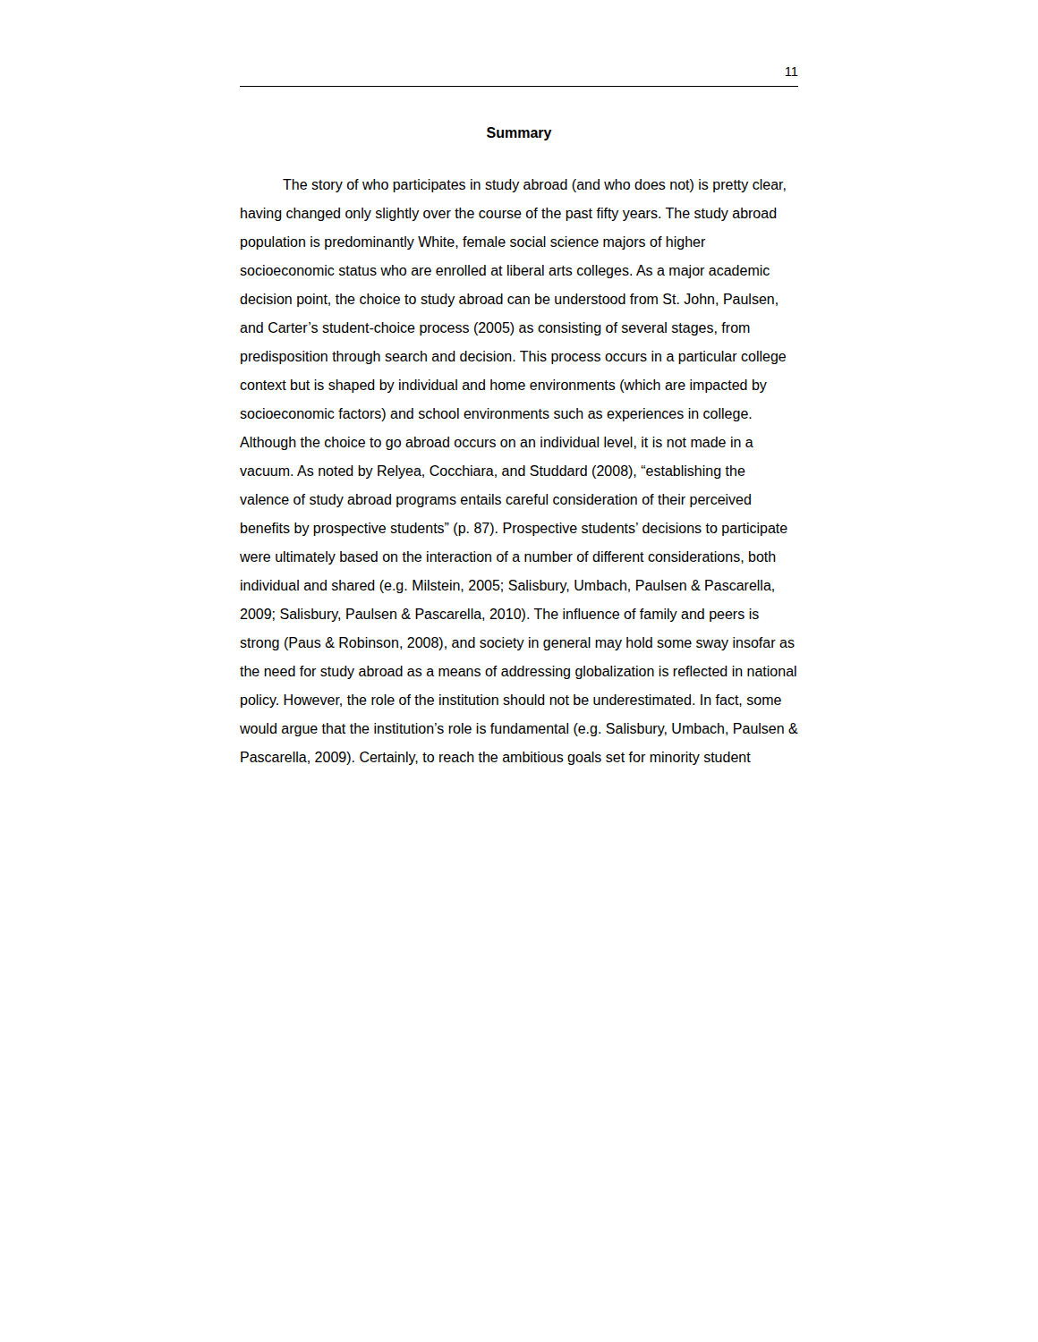11
Summary
The story of who participates in study abroad (and who does not) is pretty clear, having changed only slightly over the course of the past fifty years. The study abroad population is predominantly White, female social science majors of higher socioeconomic status who are enrolled at liberal arts colleges. As a major academic decision point, the choice to study abroad can be understood from St. John, Paulsen, and Carter’s student-choice process (2005) as consisting of several stages, from predisposition through search and decision. This process occurs in a particular college context but is shaped by individual and home environments (which are impacted by socioeconomic factors) and school environments such as experiences in college. Although the choice to go abroad occurs on an individual level, it is not made in a vacuum. As noted by Relyea, Cocchiara, and Studdard (2008), “establishing the valence of study abroad programs entails careful consideration of their perceived benefits by prospective students” (p. 87). Prospective students’ decisions to participate were ultimately based on the interaction of a number of different considerations, both individual and shared (e.g. Milstein, 2005; Salisbury, Umbach, Paulsen & Pascarella, 2009; Salisbury, Paulsen & Pascarella, 2010). The influence of family and peers is strong (Paus & Robinson, 2008), and society in general may hold some sway insofar as the need for study abroad as a means of addressing globalization is reflected in national policy. However, the role of the institution should not be underestimated. In fact, some would argue that the institution’s role is fundamental (e.g. Salisbury, Umbach, Paulsen & Pascarella, 2009). Certainly, to reach the ambitious goals set for minority student